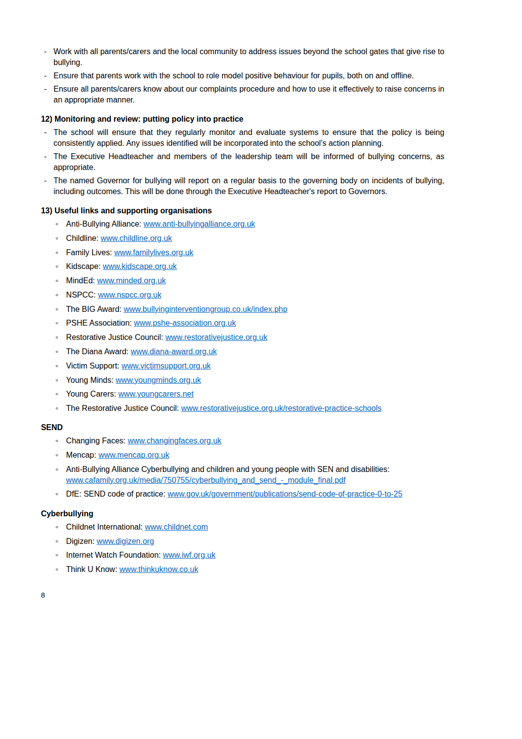Work with all parents/carers and the local community to address issues beyond the school gates that give rise to bullying.
Ensure that parents work with the school to role model positive behaviour for pupils, both on and offline.
Ensure all parents/carers know about our complaints procedure and how to use it effectively to raise concerns in an appropriate manner.
12) Monitoring and review: putting policy into practice
The school will ensure that they regularly monitor and evaluate systems to ensure that the policy is being consistently applied. Any issues identified will be incorporated into the school's action planning.
The Executive Headteacher and members of the leadership team will be informed of bullying concerns, as appropriate.
The named Governor for bullying will report on a regular basis to the governing body on incidents of bullying, including outcomes. This will be done through the Executive Headteacher's report to Governors.
13) Useful links and supporting organisations
Anti-Bullying Alliance: www.anti-bullyingalliance.org.uk
Childline: www.childline.org.uk
Family Lives: www.familylives.org.uk
Kidscape: www.kidscape.org.uk
MindEd: www.minded.org.uk
NSPCC: www.nspcc.org.uk
The BIG Award: www.bullyinginterventiongroup.co.uk/index.php
PSHE Association: www.pshe-association.org.uk
Restorative Justice Council: www.restorativejustice.org.uk
The Diana Award: www.diana-award.org.uk
Victim Support: www.victimsupport.org.uk
Young Minds: www.youngminds.org.uk
Young Carers: www.youngcarers.net
The Restorative Justice Council: www.restorativejustice.org.uk/restorative-practice-schools
SEND
Changing Faces: www.changingfaces.org.uk
Mencap: www.mencap.org.uk
Anti-Bullying Alliance Cyberbullying and children and young people with SEN and disabilities: www.cafamily.org.uk/media/750755/cyberbullying_and_send_-_module_final.pdf
DfE: SEND code of practice: www.gov.uk/government/publications/send-code-of-practice-0-to-25
Cyberbullying
Childnet International: www.childnet.com
Digizen: www.digizen.org
Internet Watch Foundation: www.iwf.org.uk
Think U Know: www.thinkuknow.co.uk
8